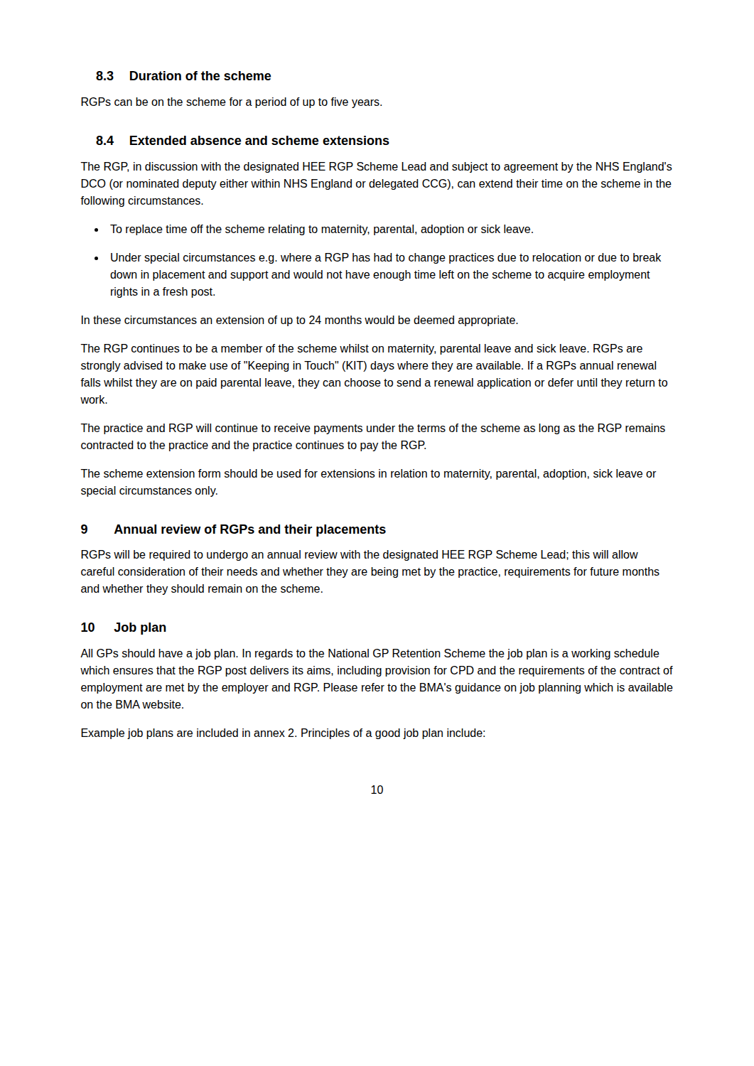8.3 Duration of the scheme
RGPs can be on the scheme for a period of up to five years.
8.4 Extended absence and scheme extensions
The RGP, in discussion with the designated HEE RGP Scheme Lead and subject to agreement by the NHS England's DCO (or nominated deputy either within NHS England or delegated CCG), can extend their time on the scheme in the following circumstances.
To replace time off the scheme relating to maternity, parental, adoption or sick leave.
Under special circumstances e.g. where a RGP has had to change practices due to relocation or due to break down in placement and support and would not have enough time left on the scheme to acquire employment rights in a fresh post.
In these circumstances an extension of up to 24 months would be deemed appropriate.
The RGP continues to be a member of the scheme whilst on maternity, parental leave and sick leave. RGPs are strongly advised to make use of "Keeping in Touch" (KIT) days where they are available. If a RGPs annual renewal falls whilst they are on paid parental leave, they can choose to send a renewal application or defer until they return to work.
The practice and RGP will continue to receive payments under the terms of the scheme as long as the RGP remains contracted to the practice and the practice continues to pay the RGP.
The scheme extension form should be used for extensions in relation to maternity, parental, adoption, sick leave or special circumstances only.
9 Annual review of RGPs and their placements
RGPs will be required to undergo an annual review with the designated HEE RGP Scheme Lead; this will allow careful consideration of their needs and whether they are being met by the practice, requirements for future months and whether they should remain on the scheme.
10 Job plan
All GPs should have a job plan. In regards to the National GP Retention Scheme the job plan is a working schedule which ensures that the RGP post delivers its aims, including provision for CPD and the requirements of the contract of employment are met by the employer and RGP. Please refer to the BMA's guidance on job planning which is available on the BMA website.
Example job plans are included in annex 2. Principles of a good job plan include:
10